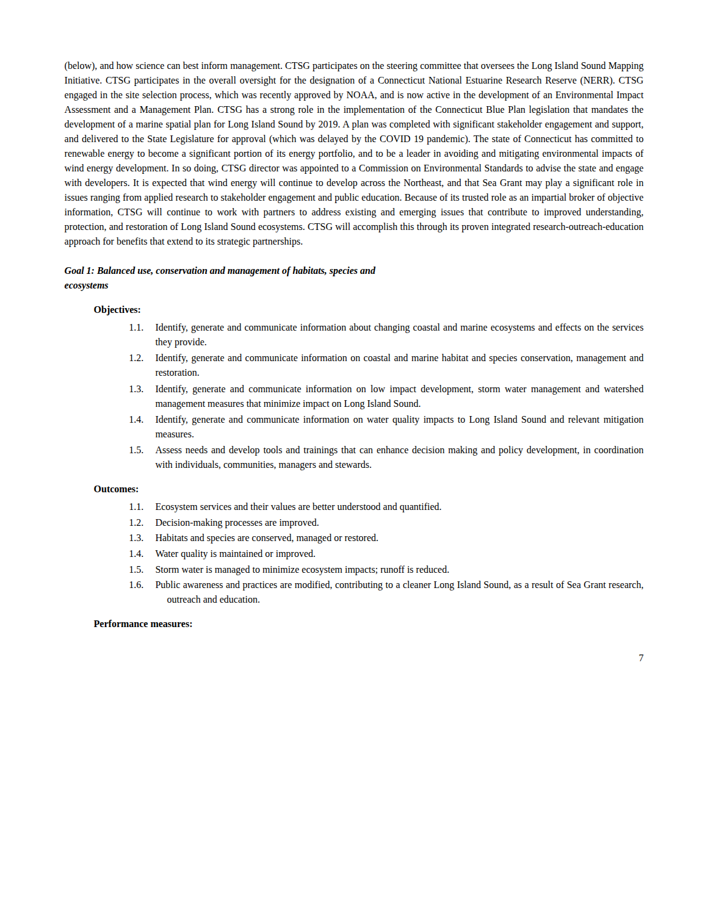(below), and how science can best inform management. CTSG participates on the steering committee that oversees the Long Island Sound Mapping Initiative. CTSG participates in the overall oversight for the designation of a Connecticut National Estuarine Research Reserve (NERR). CTSG engaged in the site selection process, which was recently approved by NOAA, and is now active in the development of an Environmental Impact Assessment and a Management Plan. CTSG has a strong role in the implementation of the Connecticut Blue Plan legislation that mandates the development of a marine spatial plan for Long Island Sound by 2019. A plan was completed with significant stakeholder engagement and support, and delivered to the State Legislature for approval (which was delayed by the COVID 19 pandemic). The state of Connecticut has committed to renewable energy to become a significant portion of its energy portfolio, and to be a leader in avoiding and mitigating environmental impacts of wind energy development. In so doing, CTSG director was appointed to a Commission on Environmental Standards to advise the state and engage with developers. It is expected that wind energy will continue to develop across the Northeast, and that Sea Grant may play a significant role in issues ranging from applied research to stakeholder engagement and public education. Because of its trusted role as an impartial broker of objective information, CTSG will continue to work with partners to address existing and emerging issues that contribute to improved understanding, protection, and restoration of Long Island Sound ecosystems. CTSG will accomplish this through its proven integrated research-outreach-education approach for benefits that extend to its strategic partnerships.
Goal 1: Balanced use, conservation and management of habitats, species and
ecosystems
Objectives:
Identify, generate and communicate information about changing coastal and marine ecosystems and effects on the services they provide.
Identify, generate and communicate information on coastal and marine habitat and species conservation, management and restoration.
Identify, generate and communicate information on low impact development, storm water management and watershed management measures that minimize impact on Long Island Sound.
Identify, generate and communicate information on water quality impacts to Long Island Sound and relevant mitigation measures.
Assess needs and develop tools and trainings that can enhance decision making and policy development, in coordination with individuals, communities, managers and stewards.
Outcomes:
1.1. Ecosystem services and their values are better understood and quantified.
1.2. Decision-making processes are improved.
1.3. Habitats and species are conserved, managed or restored.
1.4. Water quality is maintained or improved.
1.5. Storm water is managed to minimize ecosystem impacts; runoff is reduced.
1.6. Public awareness and practices are modified, contributing to a cleaner Long Island Sound, as a result of Sea Grant research, outreach and education.
Performance measures:
7